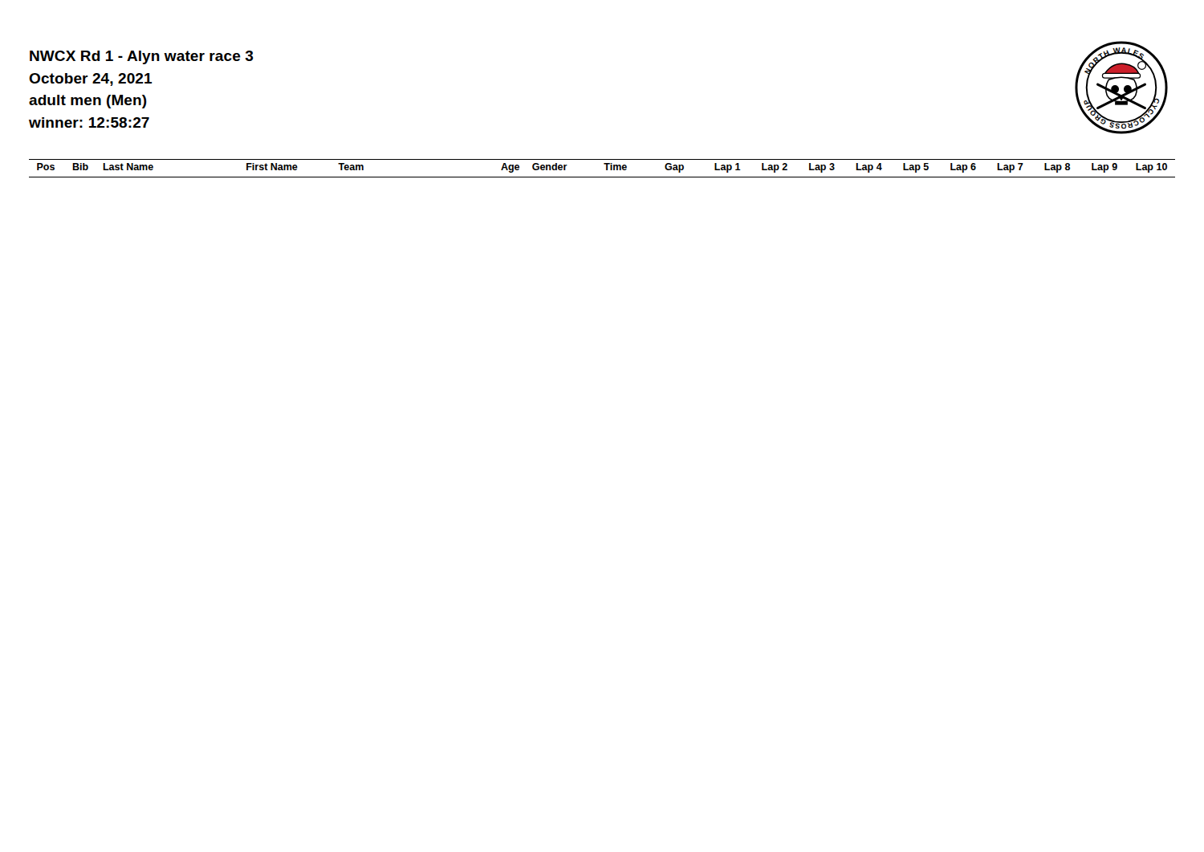NWCX Rd 1 - Alyn water race 3
October 24, 2021
adult men (Men)
winner: 12:58:27
NORTH WALES CYCLOCROSS GROUP
| Pos | Bib | Last Name | First Name | Team | Age | Gender | Time | Gap | Lap 1 | Lap 2 | Lap 3 | Lap 4 | Lap 5 | Lap 6 | Lap 7 | Lap 8 | Lap 9 | Lap 10 |
| --- | --- | --- | --- | --- | --- | --- | --- | --- | --- | --- | --- | --- | --- | --- | --- | --- | --- | --- |